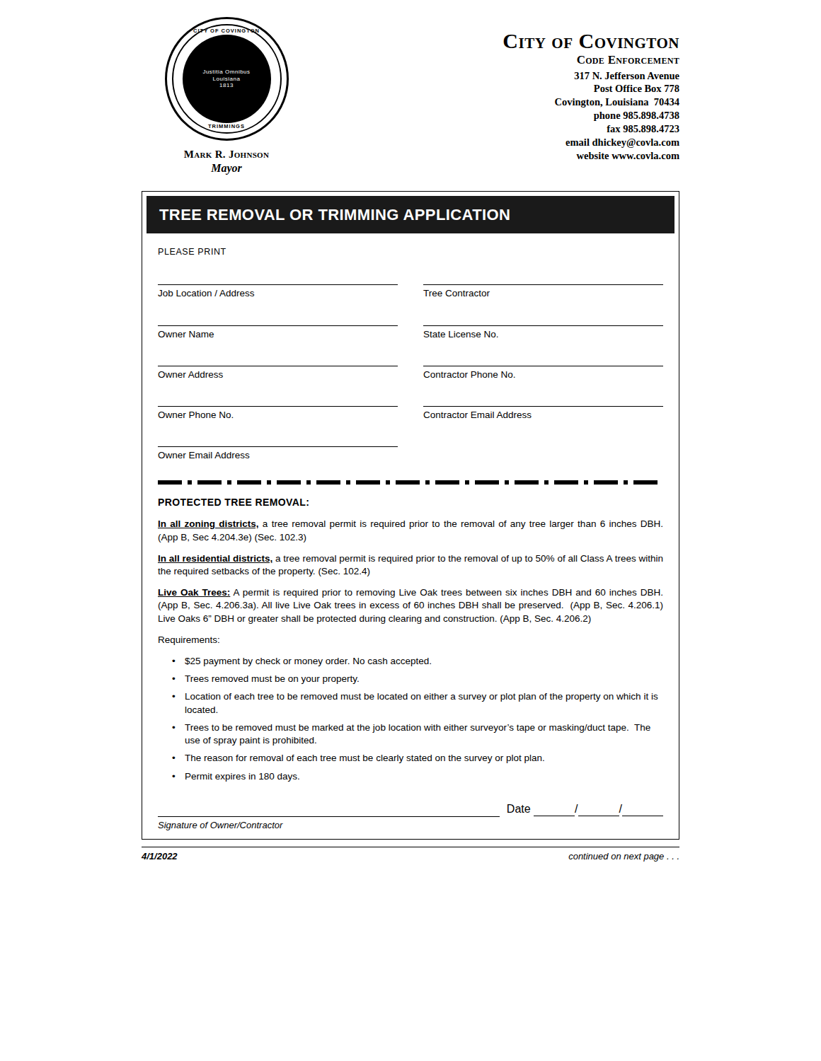City of Covington
Justitia Omnibus
Louisiana
1813
Trimmings
Mark R. Johnson
Mayor
City of Covington
Code Enforcement
317 N. Jefferson Avenue
Post Office Box 778
Covington, Louisiana 70434
phone 985.898.4738
fax 985.898.4723
email dhickey@covla.com
website www.covla.com
TREE REMOVAL OR TRIMMING APPLICATION
PLEASE PRINT
Job Location / Address
Tree Contractor
Owner Name
State License No.
Owner Address
Contractor Phone No.
Owner Phone No.
Contractor Email Address
Owner Email Address
PROTECTED TREE REMOVAL:
In all zoning districts, a tree removal permit is required prior to the removal of any tree larger than 6 inches DBH. (App B, Sec 4.204.3e) (Sec. 102.3)
In all residential districts, a tree removal permit is required prior to the removal of up to 50% of all Class A trees within the required setbacks of the property. (Sec. 102.4)
Live Oak Trees: A permit is required prior to removing Live Oak trees between six inches DBH and 60 inches DBH. (App B, Sec. 4.206.3a). All live Live Oak trees in excess of 60 inches DBH shall be preserved. (App B, Sec. 4.206.1) Live Oaks 6” DBH or greater shall be protected during clearing and construction. (App B, Sec. 4.206.2)
Requirements:
$25 payment by check or money order. No cash accepted.
Trees removed must be on your property.
Location of each tree to be removed must be located on either a survey or plot plan of the property on which it is located.
Trees to be removed must be marked at the job location with either surveyor’s tape or masking/duct tape. The use of spray paint is prohibited.
The reason for removal of each tree must be clearly stated on the survey or plot plan.
Permit expires in 180 days.
Date / /
Signature of Owner/Contractor
4/1/2022
continued on next page . . .